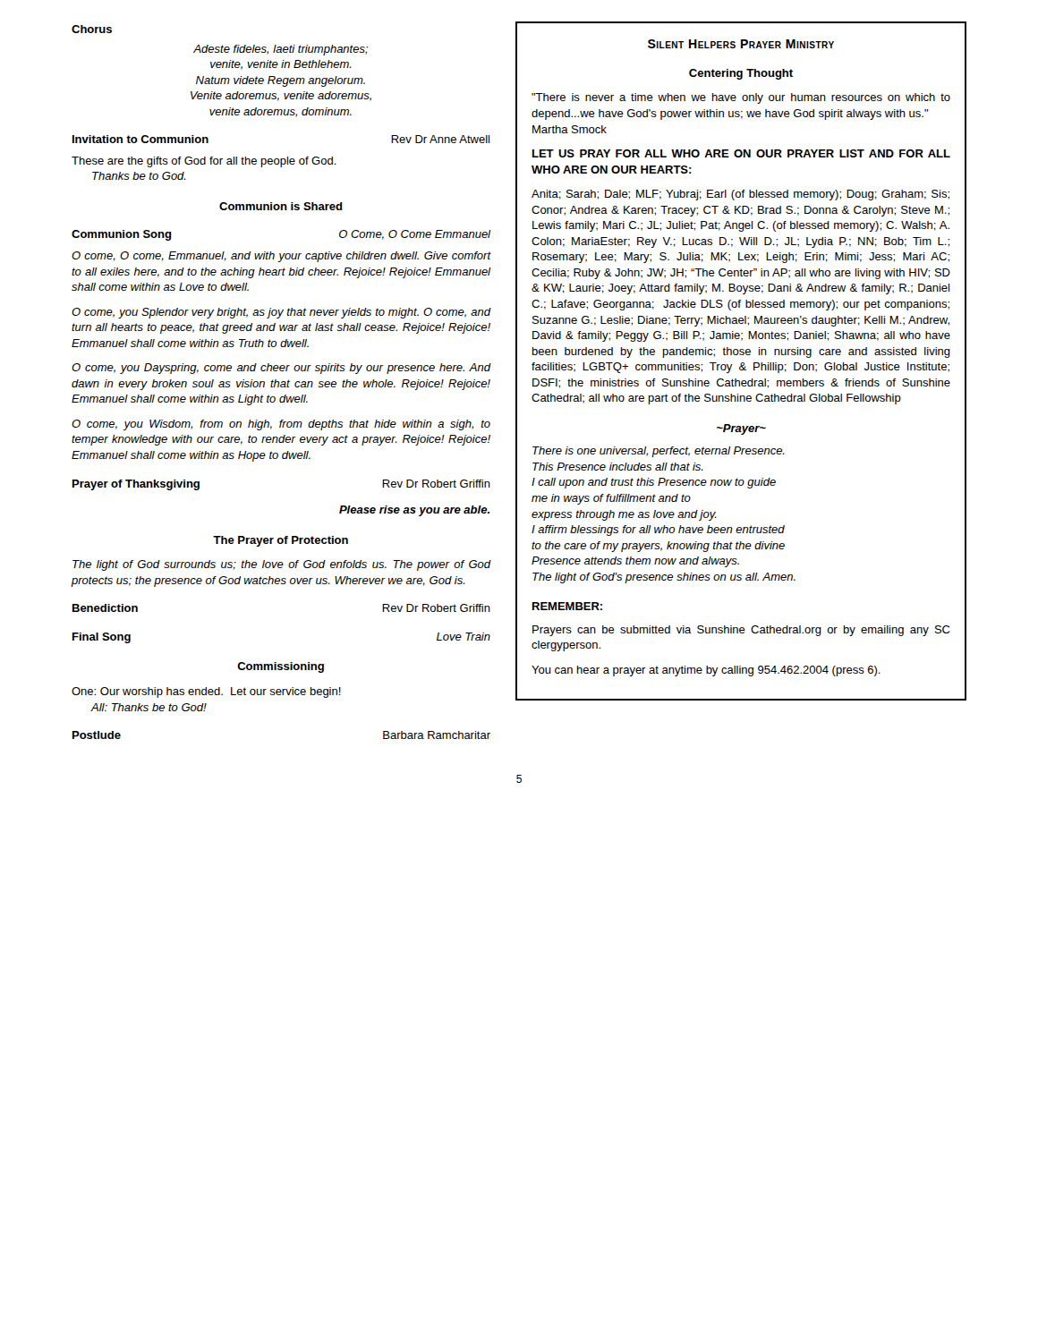Chorus
Adeste fideles, laeti triumphantes;
venite, venite in Bethlehem.
Natum videte Regem angelorum.
Venite adoremus, venite adoremus,
venite adoremus, dominum.
Invitation to Communion Rev Dr Anne Atwell
These are the gifts of God for all the people of God.
Thanks be to God.
Communion is Shared
Communion Song O Come, O Come Emmanuel
O come, O come, Emmanuel, and with your captive children dwell. Give comfort to all exiles here, and to the aching heart bid cheer. Rejoice! Rejoice! Emmanuel shall come within as Love to dwell.
O come, you Splendor very bright, as joy that never yields to might. O come, and turn all hearts to peace, that greed and war at last shall cease. Rejoice! Rejoice! Emmanuel shall come within as Truth to dwell.
O come, you Dayspring, come and cheer our spirits by our presence here. And dawn in every broken soul as vision that can see the whole. Rejoice! Rejoice! Emmanuel shall come within as Light to dwell.
O come, you Wisdom, from on high, from depths that hide within a sigh, to temper knowledge with our care, to render every act a prayer. Rejoice! Rejoice! Emmanuel shall come within as Hope to dwell.
Prayer of Thanksgiving Rev Dr Robert Griffin
Please rise as you are able.
The Prayer of Protection
The light of God surrounds us; the love of God enfolds us. The power of God protects us; the presence of God watches over us. Wherever we are, God is.
Benediction Rev Dr Robert Griffin
Final Song Love Train
Commissioning
One: Our worship has ended. Let our service begin!
All: Thanks be to God!
Postlude Barbara Ramcharitar
Silent Helpers Prayer Ministry
Centering Thought
"There is never a time when we have only our human resources on which to depend...we have God's power within us; we have God spirit always with us."
Martha Smock
LET US PRAY FOR ALL WHO ARE ON OUR PRAYER LIST AND FOR ALL WHO ARE ON OUR HEARTS:
Anita; Sarah; Dale; MLF; Yubraj; Earl (of blessed memory); Doug; Graham; Sis; Conor; Andrea & Karen; Tracey; CT & KD; Brad S.; Donna & Carolyn; Steve M.; Lewis family; Mari C.; JL; Juliet; Pat; Angel C. (of blessed memory); C. Walsh; A. Colon; MariaEster; Rey V.; Lucas D.; Will D.; JL; Lydia P.; NN; Bob; Tim L.; Rosemary; Lee; Mary; S. Julia; MK; Lex; Leigh; Erin; Mimi; Jess; Mari AC; Cecilia; Ruby & John; JW; JH; “The Center” in AP; all who are living with HIV; SD & KW; Laurie; Joey; Attard family; M. Boyse; Dani & Andrew & family; R.; Daniel C.; Lafave; Georganna; Jackie DLS (of blessed memory); our pet companions; Suzanne G.; Leslie; Diane; Terry; Michael; Maureen’s daughter; Kelli M.; Andrew, David & family; Peggy G.; Bill P.; Jamie; Montes; Daniel; Shawna; all who have been burdened by the pandemic; those in nursing care and assisted living facilities; LGBTQ+ communities; Troy & Phillip; Don; Global Justice Institute; DSFI; the ministries of Sunshine Cathedral; members & friends of Sunshine Cathedral; all who are part of the Sunshine Cathedral Global Fellowship
~Prayer~
There is one universal, perfect, eternal Presence.
This Presence includes all that is.
I call upon and trust this Presence now to guide
me in ways of fulfillment and to
express through me as love and joy.
I affirm blessings for all who have been entrusted
to the care of my prayers, knowing that the divine
Presence attends them now and always.
The light of God's presence shines on us all. Amen.
REMEMBER:
Prayers can be submitted via Sunshine Cathedral.org or by emailing any SC clergyperson.
You can hear a prayer at anytime by calling 954.462.2004 (press 6).
5